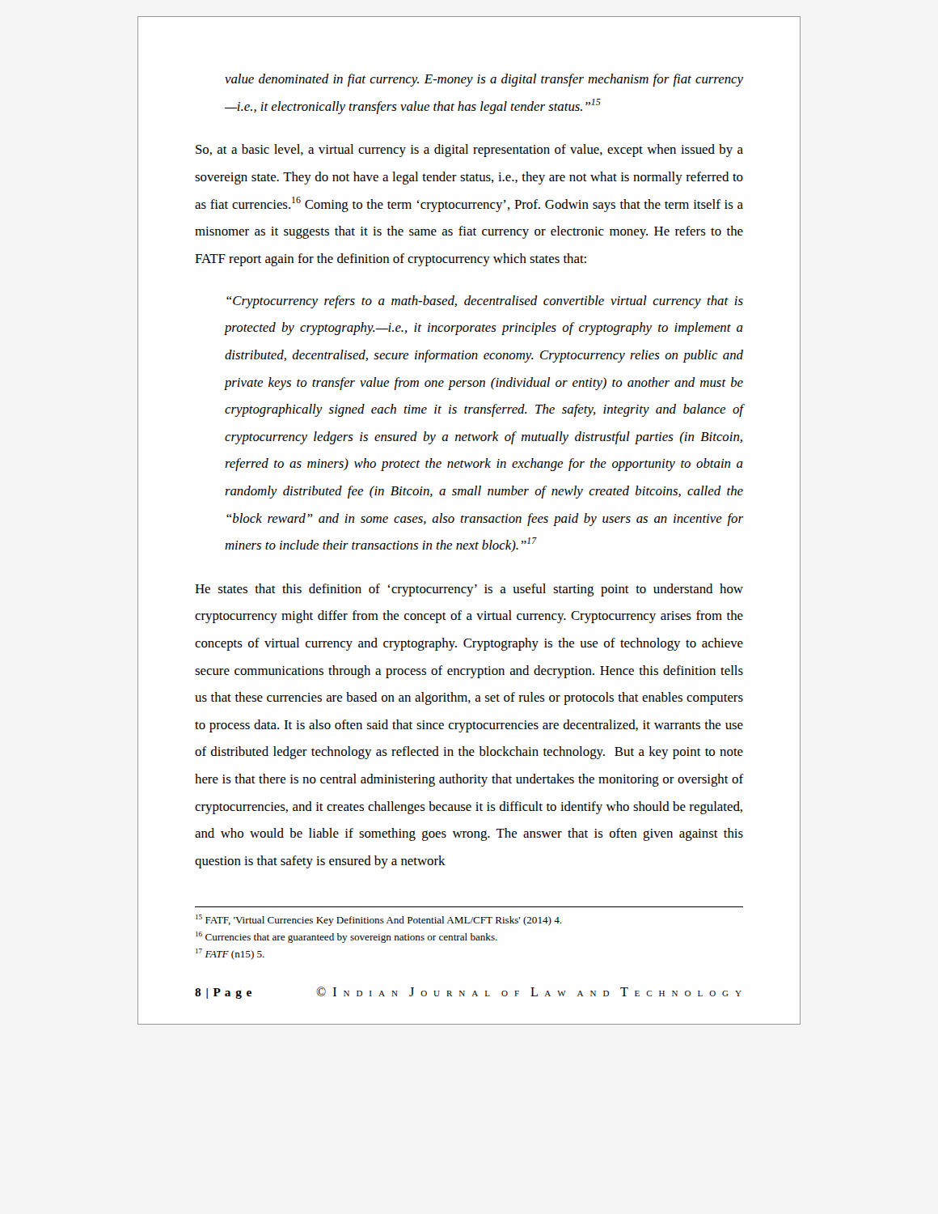value denominated in fiat currency. E-money is a digital transfer mechanism for fiat currency—i.e., it electronically transfers value that has legal tender status.”15
So, at a basic level, a virtual currency is a digital representation of value, except when issued by a sovereign state. They do not have a legal tender status, i.e., they are not what is normally referred to as fiat currencies.16 Coming to the term ‘cryptocurrency’, Prof. Godwin says that the term itself is a misnomer as it suggests that it is the same as fiat currency or electronic money. He refers to the FATF report again for the definition of cryptocurrency which states that:
“Cryptocurrency refers to a math-based, decentralised convertible virtual currency that is protected by cryptography.—i.e., it incorporates principles of cryptography to implement a distributed, decentralised, secure information economy. Cryptocurrency relies on public and private keys to transfer value from one person (individual or entity) to another and must be cryptographically signed each time it is transferred. The safety, integrity and balance of cryptocurrency ledgers is ensured by a network of mutually distrustful parties (in Bitcoin, referred to as miners) who protect the network in exchange for the opportunity to obtain a randomly distributed fee (in Bitcoin, a small number of newly created bitcoins, called the “block reward” and in some cases, also transaction fees paid by users as an incentive for miners to include their transactions in the next block).”17
He states that this definition of ‘cryptocurrency’ is a useful starting point to understand how cryptocurrency might differ from the concept of a virtual currency. Cryptocurrency arises from the concepts of virtual currency and cryptography. Cryptography is the use of technology to achieve secure communications through a process of encryption and decryption. Hence this definition tells us that these currencies are based on an algorithm, a set of rules or protocols that enables computers to process data. It is also often said that since cryptocurrencies are decentralized, it warrants the use of distributed ledger technology as reflected in the blockchain technology. But a key point to note here is that there is no central administering authority that undertakes the monitoring or oversight of cryptocurrencies, and it creates challenges because it is difficult to identify who should be regulated, and who would be liable if something goes wrong. The answer that is often given against this question is that safety is ensured by a network
15 FATF, 'Virtual Currencies Key Definitions And Potential AML/CFT Risks' (2014) 4.
16 Currencies that are guaranteed by sovereign nations or central banks.
17 FATF (n15) 5.
8 | P a g e
© I n d i a n J o u r n a l o f L a w a n d T e c h n o l o g y